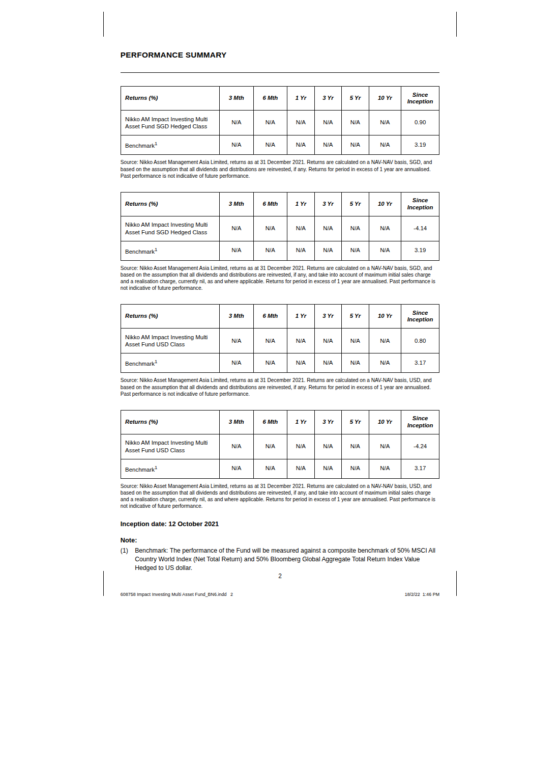PERFORMANCE SUMMARY
| Returns (%) | 3 Mth | 6 Mth | 1 Yr | 3 Yr | 5 Yr | 10 Yr | Since Inception |
| --- | --- | --- | --- | --- | --- | --- | --- |
| Nikko AM Impact Investing Multi Asset Fund SGD Hedged Class | N/A | N/A | N/A | N/A | N/A | N/A | 0.90 |
| Benchmark 1 | N/A | N/A | N/A | N/A | N/A | N/A | 3.19 |
Source: Nikko Asset Management Asia Limited, returns as at 31 December 2021. Returns are calculated on a NAV-NAV basis, SGD, and based on the assumption that all dividends and distributions are reinvested, if any. Returns for period in excess of 1 year are annualised. Past performance is not indicative of future performance.
| Returns (%) | 3 Mth | 6 Mth | 1 Yr | 3 Yr | 5 Yr | 10 Yr | Since Inception |
| --- | --- | --- | --- | --- | --- | --- | --- |
| Nikko AM Impact Investing Multi Asset Fund SGD Hedged Class | N/A | N/A | N/A | N/A | N/A | N/A | -4.14 |
| Benchmark 1 | N/A | N/A | N/A | N/A | N/A | N/A | 3.19 |
Source: Nikko Asset Management Asia Limited, returns as at 31 December 2021. Returns are calculated on a NAV-NAV basis, SGD, and based on the assumption that all dividends and distributions are reinvested, if any, and take into account of maximum initial sales charge and a realisation charge, currently nil, as and where applicable. Returns for period in excess of 1 year are annualised. Past performance is not indicative of future performance.
| Returns (%) | 3 Mth | 6 Mth | 1 Yr | 3 Yr | 5 Yr | 10 Yr | Since Inception |
| --- | --- | --- | --- | --- | --- | --- | --- |
| Nikko AM Impact Investing Multi Asset Fund USD Class | N/A | N/A | N/A | N/A | N/A | N/A | 0.80 |
| Benchmark 1 | N/A | N/A | N/A | N/A | N/A | N/A | 3.17 |
Source: Nikko Asset Management Asia Limited, returns as at 31 December 2021. Returns are calculated on a NAV-NAV basis, USD, and based on the assumption that all dividends and distributions are reinvested, if any. Returns for period in excess of 1 year are annualised. Past performance is not indicative of future performance.
| Returns (%) | 3 Mth | 6 Mth | 1 Yr | 3 Yr | 5 Yr | 10 Yr | Since Inception |
| --- | --- | --- | --- | --- | --- | --- | --- |
| Nikko AM Impact Investing Multi Asset Fund USD Class | N/A | N/A | N/A | N/A | N/A | N/A | -4.24 |
| Benchmark 1 | N/A | N/A | N/A | N/A | N/A | N/A | 3.17 |
Source: Nikko Asset Management Asia Limited, returns as at 31 December 2021. Returns are calculated on a NAV-NAV basis, USD, and based on the assumption that all dividends and distributions are reinvested, if any, and take into account of maximum initial sales charge and a realisation charge, currently nil, as and where applicable. Returns for period in excess of 1 year are annualised. Past performance is not indicative of future performance.
Inception date: 12 October 2021
Note:
(1) Benchmark: The performance of the Fund will be measured against a composite benchmark of 50% MSCI All Country World Index (Net Total Return) and 50% Bloomberg Global Aggregate Total Return Index Value Hedged to US dollar.
2
608758 Impact Investing Multi Asset Fund_BN6.indd 2 18/2/22 1:46 PM